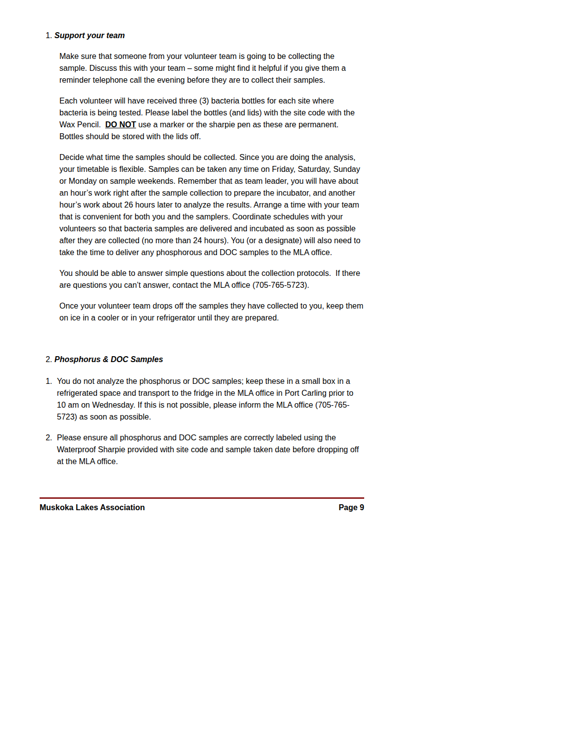Support your team
Make sure that someone from your volunteer team is going to be collecting the sample. Discuss this with your team – some might find it helpful if you give them a reminder telephone call the evening before they are to collect their samples.
Each volunteer will have received three (3) bacteria bottles for each site where bacteria is being tested. Please label the bottles (and lids) with the site code with the Wax Pencil. DO NOT use a marker or the sharpie pen as these are permanent. Bottles should be stored with the lids off.
Decide what time the samples should be collected. Since you are doing the analysis, your timetable is flexible. Samples can be taken any time on Friday, Saturday, Sunday or Monday on sample weekends. Remember that as team leader, you will have about an hour’s work right after the sample collection to prepare the incubator, and another hour’s work about 26 hours later to analyze the results. Arrange a time with your team that is convenient for both you and the samplers. Coordinate schedules with your volunteers so that bacteria samples are delivered and incubated as soon as possible after they are collected (no more than 24 hours). You (or a designate) will also need to take the time to deliver any phosphorous and DOC samples to the MLA office.
You should be able to answer simple questions about the collection protocols. If there are questions you can’t answer, contact the MLA office (705-765-5723).
Once your volunteer team drops off the samples they have collected to you, keep them on ice in a cooler or in your refrigerator until they are prepared.
Phosphorus & DOC Samples
You do not analyze the phosphorus or DOC samples; keep these in a small box in a refrigerated space and transport to the fridge in the MLA office in Port Carling prior to 10 am on Wednesday. If this is not possible, please inform the MLA office (705-765-5723) as soon as possible.
Please ensure all phosphorus and DOC samples are correctly labeled using the Waterproof Sharpie provided with site code and sample taken date before dropping off at the MLA office.
Muskoka Lakes Association Page 9